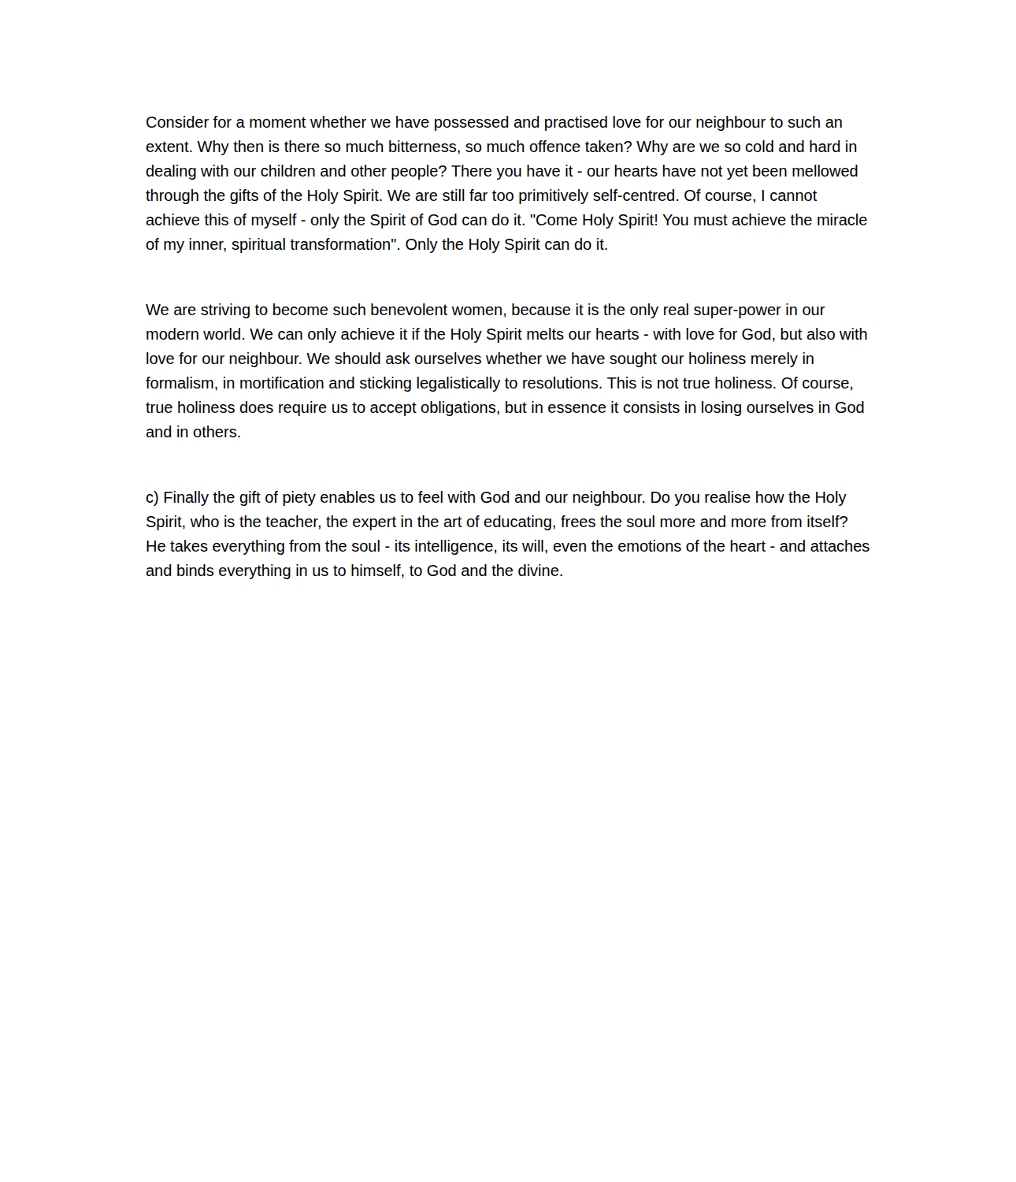Consider for a moment whether we have possessed and practised love for our neighbour to such an extent. Why then is there so much bitterness, so much offence taken? Why are we so cold and hard in dealing with our children and other people? There you have it - our hearts have not yet been mellowed through the gifts of the Holy Spirit. We are still far too primitively self-centred. Of course, I cannot achieve this of myself - only the Spirit of God can do it. "Come Holy Spirit! You must achieve the miracle of my inner, spiritual transformation". Only the Holy Spirit can do it.
We are striving to become such benevolent women, because it is the only real super-power in our modern world. We can only achieve it if the Holy Spirit melts our hearts - with love for God, but also with love for our neighbour. We should ask ourselves whether we have sought our holiness merely in formalism, in mortification and sticking legalistically to resolutions. This is not true holiness. Of course, true holiness does require us to accept obligations, but in essence it consists in losing ourselves in God and in others.
c) Finally the gift of piety enables us to feel with God and our neighbour. Do you realise how the Holy Spirit, who is the teacher, the expert in the art of educating, frees the soul more and more from itself? He takes everything from the soul - its intelligence, its will, even the emotions of the heart - and attaches and binds everything in us to himself, to God and the divine.